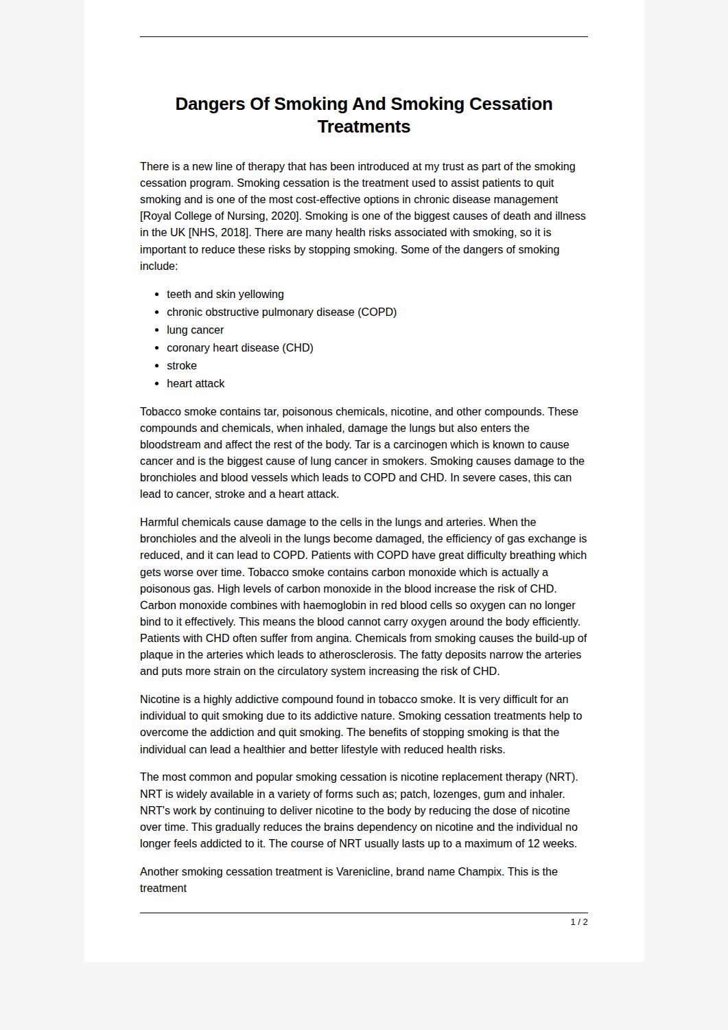Dangers Of Smoking And Smoking Cessation Treatments
There is a new line of therapy that has been introduced at my trust as part of the smoking cessation program. Smoking cessation is the treatment used to assist patients to quit smoking and is one of the most cost-effective options in chronic disease management [Royal College of Nursing, 2020]. Smoking is one of the biggest causes of death and illness in the UK [NHS, 2018]. There are many health risks associated with smoking, so it is important to reduce these risks by stopping smoking. Some of the dangers of smoking include:
teeth and skin yellowing
chronic obstructive pulmonary disease (COPD)
lung cancer
coronary heart disease (CHD)
stroke
heart attack
Tobacco smoke contains tar, poisonous chemicals, nicotine, and other compounds. These compounds and chemicals, when inhaled, damage the lungs but also enters the bloodstream and affect the rest of the body. Tar is a carcinogen which is known to cause cancer and is the biggest cause of lung cancer in smokers. Smoking causes damage to the bronchioles and blood vessels which leads to COPD and CHD. In severe cases, this can lead to cancer, stroke and a heart attack.
Harmful chemicals cause damage to the cells in the lungs and arteries. When the bronchioles and the alveoli in the lungs become damaged, the efficiency of gas exchange is reduced, and it can lead to COPD. Patients with COPD have great difficulty breathing which gets worse over time. Tobacco smoke contains carbon monoxide which is actually a poisonous gas. High levels of carbon monoxide in the blood increase the risk of CHD. Carbon monoxide combines with haemoglobin in red blood cells so oxygen can no longer bind to it effectively. This means the blood cannot carry oxygen around the body efficiently. Patients with CHD often suffer from angina. Chemicals from smoking causes the build-up of plaque in the arteries which leads to atherosclerosis. The fatty deposits narrow the arteries and puts more strain on the circulatory system increasing the risk of CHD.
Nicotine is a highly addictive compound found in tobacco smoke. It is very difficult for an individual to quit smoking due to its addictive nature. Smoking cessation treatments help to overcome the addiction and quit smoking. The benefits of stopping smoking is that the individual can lead a healthier and better lifestyle with reduced health risks.
The most common and popular smoking cessation is nicotine replacement therapy (NRT). NRT is widely available in a variety of forms such as; patch, lozenges, gum and inhaler. NRT's work by continuing to deliver nicotine to the body by reducing the dose of nicotine over time. This gradually reduces the brains dependency on nicotine and the individual no longer feels addicted to it. The course of NRT usually lasts up to a maximum of 12 weeks.
Another smoking cessation treatment is Varenicline, brand name Champix. This is the treatment
1 / 2